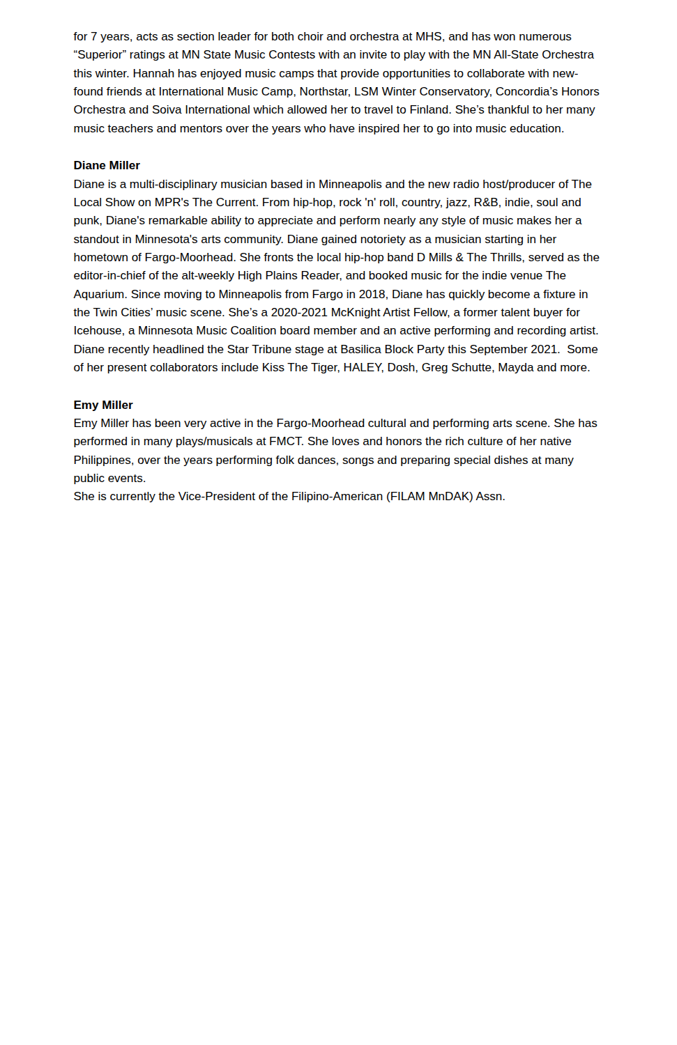for 7 years, acts as section leader for both choir and orchestra at MHS, and has won numerous “Superior” ratings at MN State Music Contests with an invite to play with the MN All-State Orchestra this winter. Hannah has enjoyed music camps that provide opportunities to collaborate with new-found friends at International Music Camp, Northstar, LSM Winter Conservatory, Concordia’s Honors Orchestra and Soiva International which allowed her to travel to Finland. She’s thankful to her many music teachers and mentors over the years who have inspired her to go into music education.
Diane Miller
Diane is a multi-disciplinary musician based in Minneapolis and the new radio host/producer of The Local Show on MPR's The Current. From hip-hop, rock 'n' roll, country, jazz, R&B, indie, soul and punk, Diane's remarkable ability to appreciate and perform nearly any style of music makes her a standout in Minnesota's arts community. Diane gained notoriety as a musician starting in her hometown of Fargo-Moorhead. She fronts the local hip-hop band D Mills & The Thrills, served as the editor-in-chief of the alt-weekly High Plains Reader, and booked music for the indie venue The Aquarium. Since moving to Minneapolis from Fargo in 2018, Diane has quickly become a fixture in the Twin Cities’ music scene. She’s a 2020-2021 McKnight Artist Fellow, a former talent buyer for Icehouse, a Minnesota Music Coalition board member and an active performing and recording artist. Diane recently headlined the Star Tribune stage at Basilica Block Party this September 2021. Some of her present collaborators include Kiss The Tiger, HALEY, Dosh, Greg Schutte, Mayda and more.
Emy Miller
Emy Miller has been very active in the Fargo-Moorhead cultural and performing arts scene. She has performed in many plays/musicals at FMCT. She loves and honors the rich culture of her native Philippines, over the years performing folk dances, songs and preparing special dishes at many public events.
She is currently the Vice-President of the Filipino-American (FILAM MnDAK) Assn.